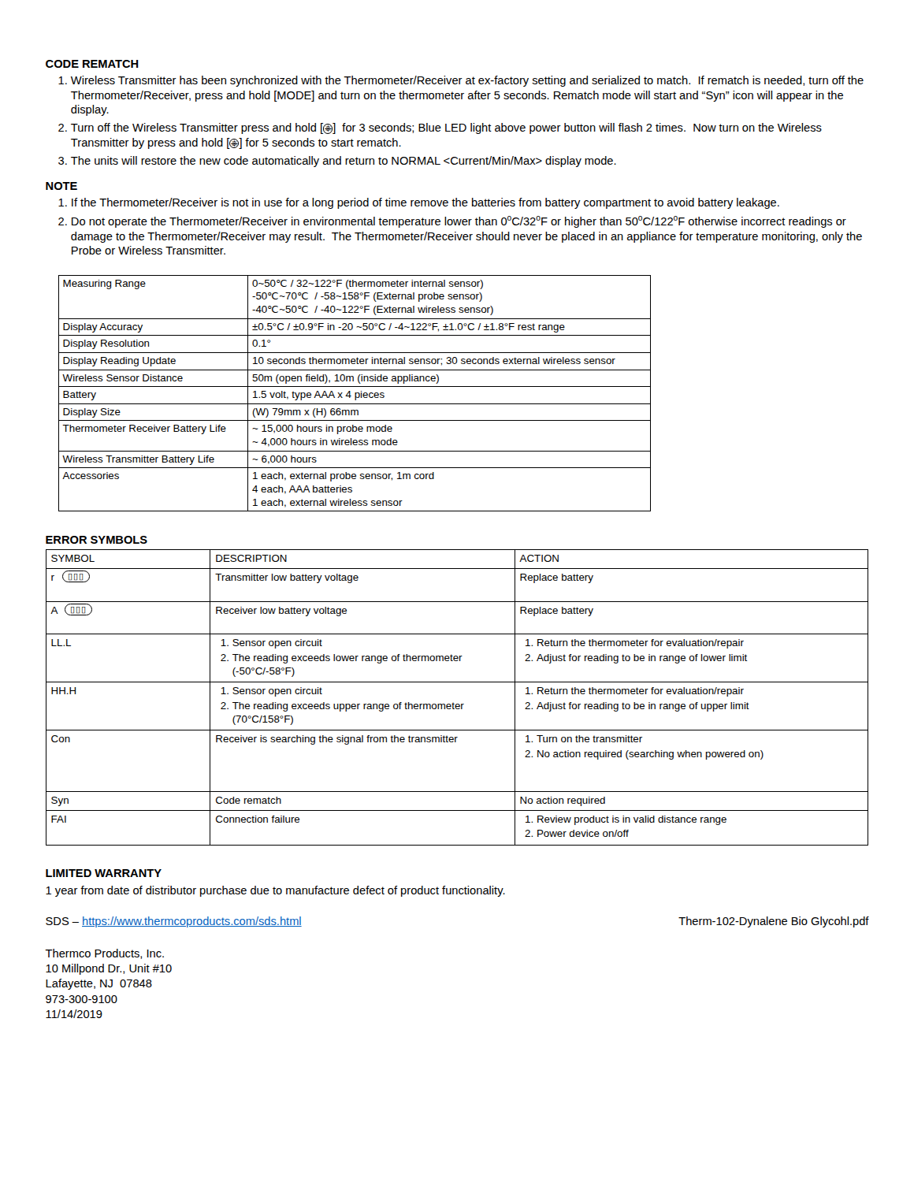CODE REMATCH
Wireless Transmitter has been synchronized with the Thermometer/Receiver at ex-factory setting and serialized to match. If rematch is needed, turn off the Thermometer/Receiver, press and hold [MODE] and turn on the thermometer after 5 seconds. Rematch mode will start and “Syn” icon will appear in the display.
Turn off the Wireless Transmitter press and hold [⎈] for 3 seconds; Blue LED light above power button will flash 2 times. Now turn on the Wireless Transmitter by press and hold [⎈] for 5 seconds to start rematch.
The units will restore the new code automatically and return to NORMAL <Current/Min/Max> display mode.
NOTE
If the Thermometer/Receiver is not in use for a long period of time remove the batteries from battery compartment to avoid battery leakage.
Do not operate the Thermometer/Receiver in environmental temperature lower than 0oC/32oF or higher than 50oC/122oF otherwise incorrect readings or damage to the Thermometer/Receiver may result. The Thermometer/Receiver should never be placed in an appliance for temperature monitoring, only the Probe or Wireless Transmitter.
| Measuring Range | 0~50℃ / 32~122°F (thermometer internal sensor) -50℃~70℃ / -58~158°F (External probe sensor) -40℃~50℃ / -40~122°F (External wireless sensor) |
| Display Accuracy | ±0.5°C / ±0.9°F in -20 ~50°C / -4~122°F, ±1.0°C / ±1.8°F rest range |
| Display Resolution | 0.1° |
| Display Reading Update | 10 seconds thermometer internal sensor; 30 seconds external wireless sensor |
| Wireless Sensor Distance | 50m (open field), 10m (inside appliance) |
| Battery | 1.5 volt, type AAA x 4 pieces |
| Display Size | (W) 79mm x (H) 66mm |
| Thermometer Receiver Battery Life | ~ 15,000 hours in probe mode ~ 4,000 hours in wireless mode |
| Wireless Transmitter Battery Life | ~ 6,000 hours |
| Accessories | 1 each, external probe sensor, 1m cord 4 each, AAA batteries 1 each, external wireless sensor |
ERROR SYMBOLS
| SYMBOL | DESCRIPTION | ACTION |
| --- | --- | --- |
| r ▯▯▯ | Transmitter low battery voltage | Replace battery |
| A ▯▯▯ | Receiver low battery voltage | Replace battery |
| LL.L | Sensor open circuit The reading exceeds lower range of thermometer (-50°C/-58°F) | Return the thermometer for evaluation/repair Adjust for reading to be in range of lower limit |
| HH.H | Sensor open circuit The reading exceeds upper range of thermometer (70°C/158°F) | Return the thermometer for evaluation/repair Adjust for reading to be in range of upper limit |
| Con | Receiver is searching the signal from the transmitter | Turn on the transmitter No action required (searching when powered on) |
| Syn | Code rematch | No action required |
| FAI | Connection failure | Review product is in valid distance range Power device on/off |
LIMITED WARRANTY
1 year from date of distributor purchase due to manufacture defect of product functionality.
SDS – https://www.thermcoproducts.com/sds.html Therm-102-Dynalene Bio Glycohl.pdf
Thermco Products, Inc.
10 Millpond Dr., Unit #10
Lafayette, NJ 07848
973-300-9100
11/14/2019